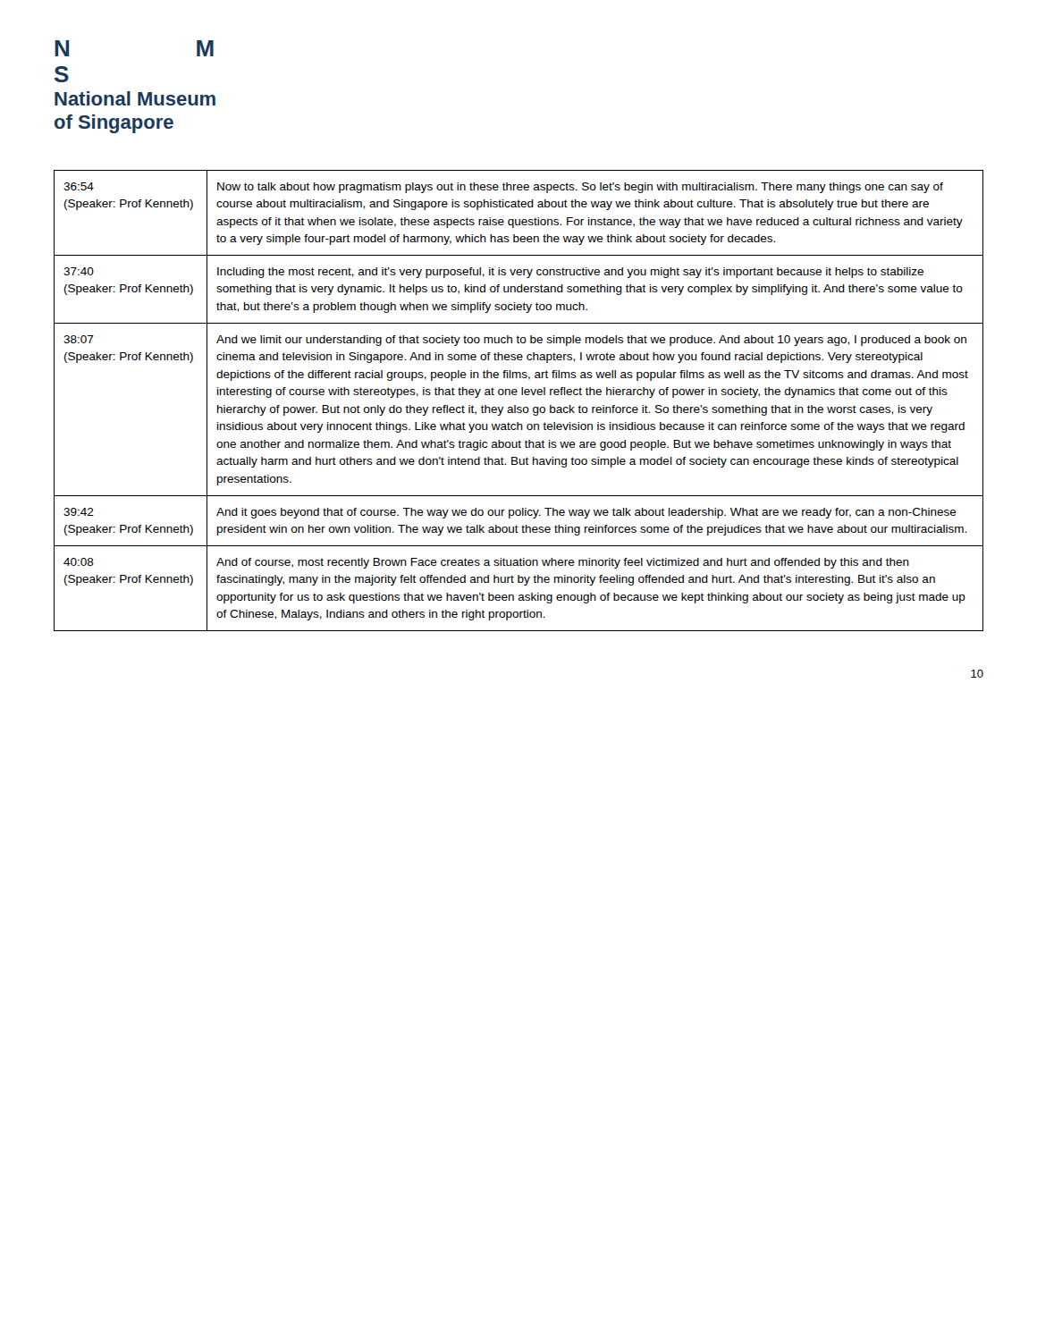N M
S
National Museum
of Singapore
| 36:54 (Speaker: Prof Kenneth) | Now to talk about how pragmatism plays out in these three aspects. So let's begin with multiracialism. There many things one can say of course about multiracialism, and Singapore is sophisticated about the way we think about culture. That is absolutely true but there are aspects of it that when we isolate, these aspects raise questions. For instance, the way that we have reduced a cultural richness and variety to a very simple four-part model of harmony, which has been the way we think about society for decades. |
| 37:40 (Speaker: Prof Kenneth) | Including the most recent, and it's very purposeful, it is very constructive and you might say it's important because it helps to stabilize something that is very dynamic. It helps us to, kind of understand something that is very complex by simplifying it. And there's some value to that, but there's a problem though when we simplify society too much. |
| 38:07 (Speaker: Prof Kenneth) | And we limit our understanding of that society too much to be simple models that we produce. And about 10 years ago, I produced a book on cinema and television in Singapore. And in some of these chapters, I wrote about how you found racial depictions. Very stereotypical depictions of the different racial groups, people in the films, art films as well as popular films as well as the TV sitcoms and dramas. And most interesting of course with stereotypes, is that they at one level reflect the hierarchy of power in society, the dynamics that come out of this hierarchy of power. But not only do they reflect it, they also go back to reinforce it. So there's something that in the worst cases, is very insidious about very innocent things. Like what you watch on television is insidious because it can reinforce some of the ways that we regard one another and normalize them. And what's tragic about that is we are good people. But we behave sometimes unknowingly in ways that actually harm and hurt others and we don't intend that. But having too simple a model of society can encourage these kinds of stereotypical presentations. |
| 39:42 (Speaker: Prof Kenneth) | And it goes beyond that of course. The way we do our policy. The way we talk about leadership. What are we ready for, can a non-Chinese president win on her own volition. The way we talk about these thing reinforces some of the prejudices that we have about our multiracialism. |
| 40:08 (Speaker: Prof Kenneth) | And of course, most recently Brown Face creates a situation where minority feel victimized and hurt and offended by this and then fascinatingly, many in the majority felt offended and hurt by the minority feeling offended and hurt. And that's interesting. But it's also an opportunity for us to ask questions that we haven't been asking enough of because we kept thinking about our society as being just made up of Chinese, Malays, Indians and others in the right proportion. |
10